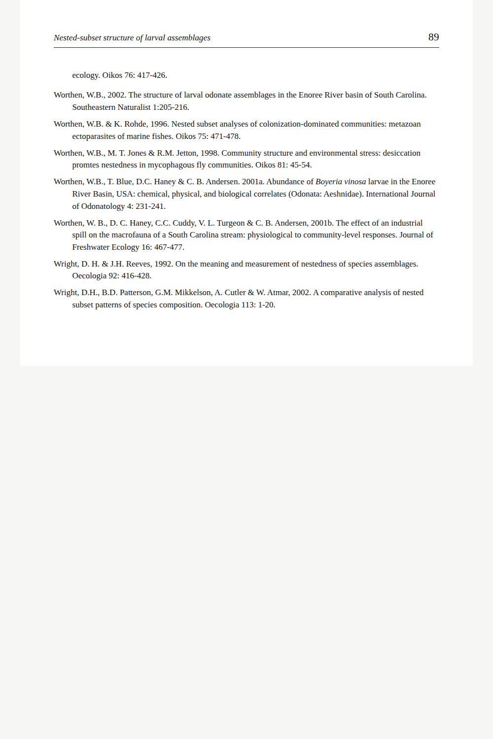Nested-subset structure of larval assemblages 89
ecology. Oikos 76: 417-426.
Worthen, W.B., 2002. The structure of larval odonate assemblages in the Enoree River basin of South Carolina. Southeastern Naturalist 1:205-216.
Worthen, W.B. & K. Rohde, 1996. Nested subset analyses of colonization-dominated communities: metazoan ectoparasites of marine fishes. Oikos 75: 471-478.
Worthen, W.B., M. T. Jones & R.M. Jetton, 1998. Community structure and environmental stress: desiccation promtes nestedness in mycophagous fly communities. Oikos 81: 45-54.
Worthen, W.B., T. Blue, D.C. Haney & C. B. Andersen. 2001a. Abundance of Boyeria vinosa larvae in the Enoree River Basin, USA: chemical, physical, and biological correlates (Odonata: Aeshnidae). International Journal of Odonatology 4: 231-241.
Worthen, W. B., D. C. Haney, C.C. Cuddy, V. L. Turgeon & C. B. Andersen, 2001b. The effect of an industrial spill on the macrofauna of a South Carolina stream: physiological to community-level responses. Journal of Freshwater Ecology 16: 467-477.
Wright, D. H. & J.H. Reeves, 1992. On the meaning and measurement of nestedness of species assemblages. Oecologia 92: 416-428.
Wright, D.H., B.D. Patterson, G.M. Mikkelson, A. Cutler & W. Atmar, 2002. A comparative analysis of nested subset patterns of species composition. Oecologia 113: 1-20.